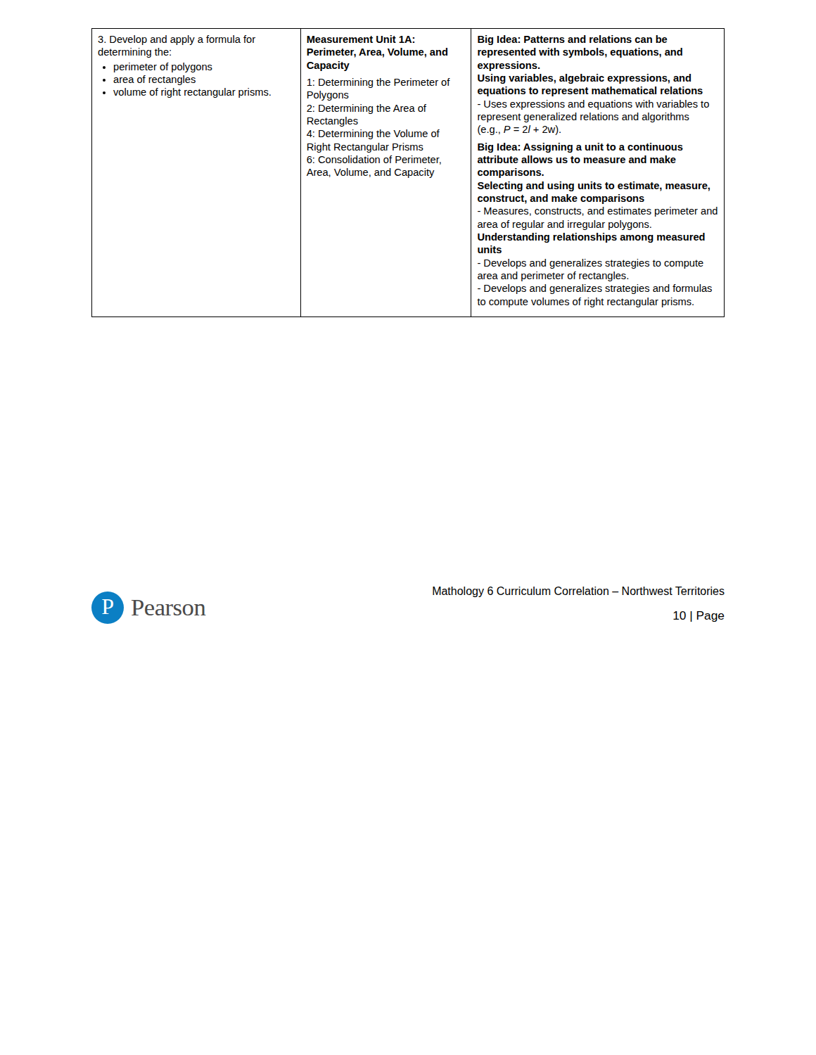| 3. Develop and apply a formula for determining the: perimeter of polygons area of rectangles volume of right rectangular prisms. | Measurement Unit 1A: Perimeter, Area, Volume, and Capacity 1: Determining the Perimeter of Polygons 2: Determining the Area of Rectangles 4: Determining the Volume of Right Rectangular Prisms 6: Consolidation of Perimeter, Area, Volume, and Capacity | Big Idea: Patterns and relations can be represented with symbols, equations, and expressions. Using variables, algebraic expressions, and equations to represent mathematical relations - Uses expressions and equations with variables to represent generalized relations and algorithms (e.g., P = 2 l + 2w). Big Idea: Assigning a unit to a continuous attribute allows us to measure and make comparisons. Selecting and using units to estimate, measure, construct, and make comparisons - Measures, constructs, and estimates perimeter and area of regular and irregular polygons. Understanding relationships among measured units - Develops and generalizes strategies to compute area and perimeter of rectangles. - Develops and generalizes strategies and formulas to compute volumes of right rectangular prisms. |
PPearson
Mathology 6 Curriculum Correlation – Northwest Territories
10 | Page